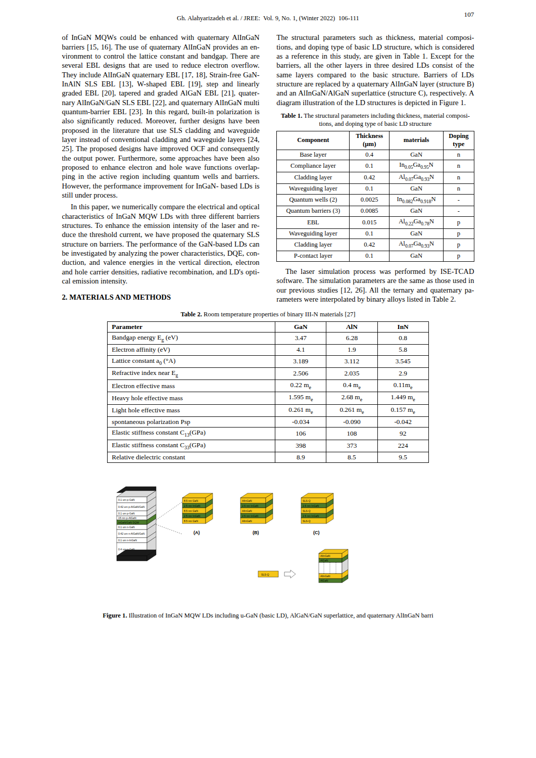Gh. Alahyarizadeh et al. / JREE: Vol. 9, No. 1, (Winter 2022) 106-111 107
of InGaN MQWs could be enhanced with quaternary AlInGaN barriers [15, 16]. The use of quaternary AlInGaN provides an environment to control the lattice constant and bandgap. There are several EBL designs that are used to reduce electron overflow. They include AlInGaN quaternary EBL [17, 18], Strain-free GaN-InAlN SLS EBL [13], W-shaped EBL [19], step and linearly graded EBL [20], tapered and graded AlGaN EBL [21], quaternary AlInGaN/GaN SLS EBL [22], and quaternary AlInGaN multi quantum-barrier EBL [23]. In this regard, built-in polarization is also significantly reduced. Moreover, further designs have been proposed in the literature that use SLS cladding and waveguide layer instead of conventional cladding and waveguide layers [24, 25]. The proposed designs have improved OCF and consequently the output power. Furthermore, some approaches have been also proposed to enhance electron and hole wave functions overlapping in the active region including quantum wells and barriers. However, the performance improvement for InGaN- based LDs is still under process.
In this paper, we numerically compare the electrical and optical characteristics of InGaN MQW LDs with three different barriers structures. To enhance the emission intensity of the laser and reduce the threshold current, we have proposed the quaternary SLS structure on barriers. The performance of the GaN-based LDs can be investigated by analyzing the power characteristics, DQE, conduction, and valence energies in the vertical direction, electron and hole carrier densities, radiative recombination, and LD's optical emission intensity.
2. MATERIALS AND METHODS
The structural parameters such as thickness, material compositions, and doping type of basic LD structure, which is considered as a reference in this study, are given in Table 1. Except for the barriers, all the other layers in three desired LDs consist of the same layers compared to the basic structure. Barriers of LDs structure are replaced by a quaternary AlInGaN layer (structure B) and an AlInGaN/AlGaN superlattice (structure C), respectively. A diagram illustration of the LD structures is depicted in Figure 1.
Table 1. The structural parameters including thickness, material compositions, and doping type of basic LD structure
| Component | Thickness (µm) | materials | Doping type |
| --- | --- | --- | --- |
| Base layer | 0.4 | GaN | n |
| Compliance layer | 0.1 | In 0.05 Ga 0.95 N | n |
| Cladding layer | 0.42 | Al 0.07 Ga 0.93 N | n |
| Waveguiding layer | 0.1 | GaN | n |
| Quantum wells (2) | 0.0025 | In 0.082 Ga 0.918 N | - |
| Quantum barriers (3) | 0.0085 | GaN | - |
| EBL | 0.015 | Al 0.22 Ga 0.78 N | p |
| Waveguiding layer | 0.1 | GaN | p |
| Cladding layer | 0.42 | Al 0.07 Ga 0.93 N | p |
| P-contact layer | 0.1 | GaN | p |
The laser simulation process was performed by ISE-TCAD software. The simulation parameters are the same as those used in our previous studies [12, 26]. All the ternary and quaternary parameters were interpolated by binary alloys listed in Table 2.
Table 2. Room temperature properties of binary III-N materials [27]
| Parameter | GaN | AlN | InN |
| --- | --- | --- | --- |
| Bandgap energy E g (eV) | 3.47 | 6.28 | 0.8 |
| Electron affinity (eV) | 4.1 | 1.9 | 5.8 |
| Lattice constant a 0 (°A) | 3.189 | 3.112 | 3.545 |
| Refractive index near E g | 2.506 | 2.035 | 2.9 |
| Electron effective mass | 0.22 m e | 0.4 m e | 0.11m e |
| Heavy hole effective mass | 1.595 m e | 2.68 m e | 1.449 m e |
| Light hole effective mass | 0.261 m e | 0.261 m e | 0.157 m e |
| spontaneous polarization Psp | -0.034 | -0.090 | -0.042 |
| Elastic stiffness constant C 13 (GPa) | 106 | 108 | 92 |
| Elastic stiffness constant C 33 (GPa) | 398 | 373 | 224 |
| Relative dielectric constant | 8.9 | 8.5 | 9.5 |
0.1 um p-GaN 0.42 um p-AlGaN/GaN 0.1 um p-GaN 15 nm p-AlGaN InGaN/GaN DQW 0.1 um n-GaN 0.42 um n-AlGaN/GaN 0.1 um n-InGaN 0.4 um n-GaN 8.5 nm GaN 2.5 nm InGaN 8.5 nm GaN 2.5 nm InGaN 8.5 nm GaN (A) AlInGaN 2.5 nm InGaN AlInGaN 2.5 nm InGaN AlInGaN (B) SLS-Q 2.5 nm InGaN SLS-Q 2.5 nm InGaN SLS-Q (C) SLS-Q AlInGaN AlGaN AlInGaN AlGaN
Figure 1. Illustration of InGaN MQW LDs including u-GaN (basic LD), AlGaN/GaN superlattice, and quaternary AlInGaN barri